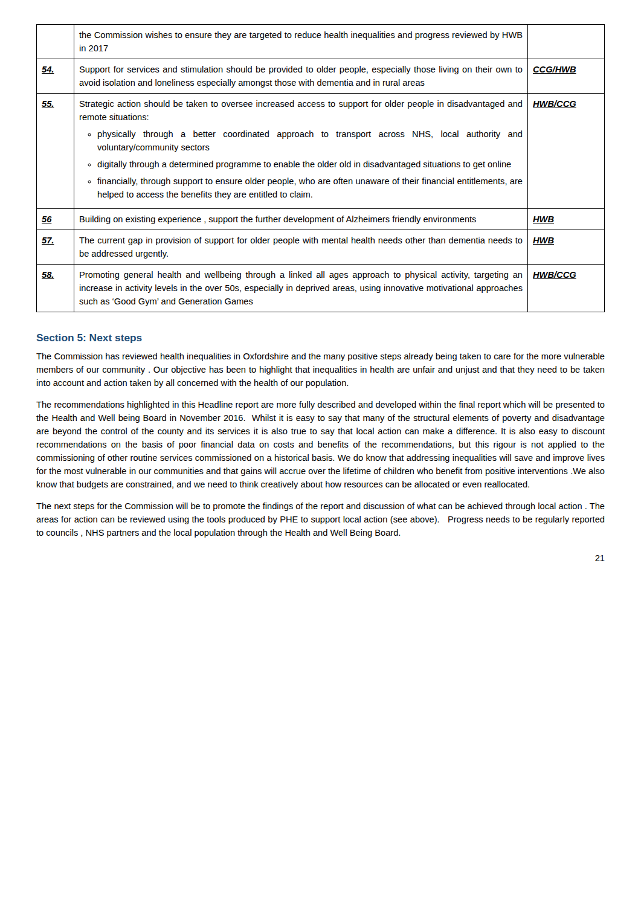| | the Commission wishes to ensure they are targeted to reduce health inequalities and progress reviewed by HWB in 2017 | |
| 54. | Support for services and stimulation should be provided to older people, especially those living on their own to avoid isolation and loneliness especially amongst those with dementia and in rural areas | CCG/HWB |
| 55. | Strategic action should be taken to oversee increased access to support for older people in disadvantaged and remote situations: physically through a better coordinated approach to transport across NHS, local authority and voluntary/community sectors digitally through a determined programme to enable the older old in disadvantaged situations to get online financially, through support to ensure older people, who are often unaware of their financial entitlements, are helped to access the benefits they are entitled to claim. | HWB/CCG |
| 56 | Building on existing experience , support the further development of Alzheimers friendly environments | HWB |
| 57. | The current gap in provision of support for older people with mental health needs other than dementia needs to be addressed urgently. | HWB |
| 58. | Promoting general health and wellbeing through a linked all ages approach to physical activity, targeting an increase in activity levels in the over 50s, especially in deprived areas, using innovative motivational approaches such as ‘Good Gym’ and Generation Games | HWB/CCG |
Section 5: Next steps
The Commission has reviewed health inequalities in Oxfordshire and the many positive steps already being taken to care for the more vulnerable members of our community . Our objective has been to highlight that inequalities in health are unfair and unjust and that they need to be taken into account and action taken by all concerned with the health of our population.
The recommendations highlighted in this Headline report are more fully described and developed within the final report which will be presented to the Health and Well being Board in November 2016. Whilst it is easy to say that many of the structural elements of poverty and disadvantage are beyond the control of the county and its services it is also true to say that local action can make a difference. It is also easy to discount recommendations on the basis of poor financial data on costs and benefits of the recommendations, but this rigour is not applied to the commissioning of other routine services commissioned on a historical basis. We do know that addressing inequalities will save and improve lives for the most vulnerable in our communities and that gains will accrue over the lifetime of children who benefit from positive interventions .We also know that budgets are constrained, and we need to think creatively about how resources can be allocated or even reallocated.
The next steps for the Commission will be to promote the findings of the report and discussion of what can be achieved through local action . The areas for action can be reviewed using the tools produced by PHE to support local action (see above). Progress needs to be regularly reported to councils , NHS partners and the local population through the Health and Well Being Board.
21